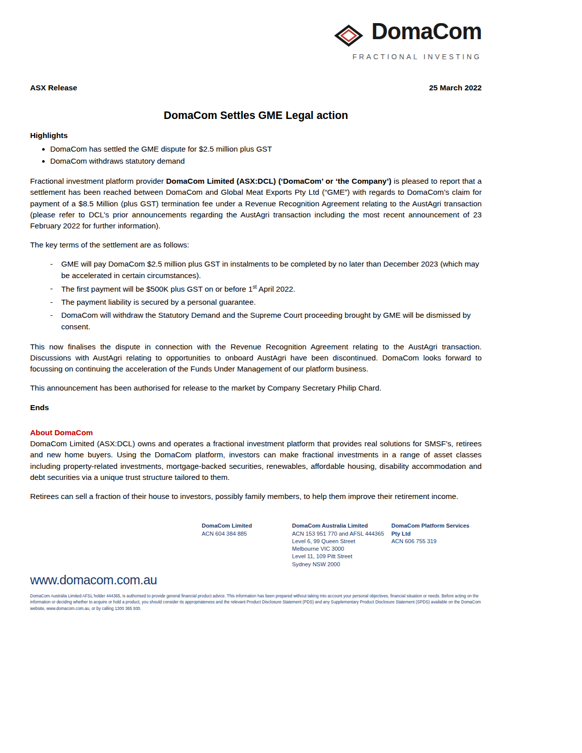Doma Com
FRACTIONAL INVESTING
ASX Release 25 March 2022
DomaCom Settles GME Legal action
Highlights
DomaCom has settled the GME dispute for $2.5 million plus GST
DomaCom withdraws statutory demand
Fractional investment platform provider DomaCom Limited (ASX:DCL) (‘DomaCom’ or ‘the Company’) is pleased to report that a settlement has been reached between DomaCom and Global Meat Exports Pty Ltd (“GME”) with regards to DomaCom’s claim for payment of a $8.5 Million (plus GST) termination fee under a Revenue Recognition Agreement relating to the AustAgri transaction (please refer to DCL’s prior announcements regarding the AustAgri transaction including the most recent announcement of 23 February 2022 for further information).
The key terms of the settlement are as follows:
GME will pay DomaCom $2.5 million plus GST in instalments to be completed by no later than December 2023 (which may be accelerated in certain circumstances).
The first payment will be $500K plus GST on or before 1st April 2022.
The payment liability is secured by a personal guarantee.
DomaCom will withdraw the Statutory Demand and the Supreme Court proceeding brought by GME will be dismissed by consent.
This now finalises the dispute in connection with the Revenue Recognition Agreement relating to the AustAgri transaction. Discussions with AustAgri relating to opportunities to onboard AustAgri have been discontinued. DomaCom looks forward to focussing on continuing the acceleration of the Funds Under Management of our platform business.
This announcement has been authorised for release to the market by Company Secretary Philip Chard.
Ends
About DomaCom
DomaCom Limited (ASX:DCL) owns and operates a fractional investment platform that provides real solutions for SMSF’s, retirees and new home buyers. Using the DomaCom platform, investors can make fractional investments in a range of asset classes including property-related investments, mortgage-backed securities, renewables, affordable housing, disability accommodation and debt securities via a unique trust structure tailored to them.
Retirees can sell a fraction of their house to investors, possibly family members, to help them improve their retirement income.
| | DomaCom Limited ACN 604 384 885 | DomaCom Australia Limited ACN 153 951 770 and AFSL 444365 Level 6, 99 Queen Street Melbourne VIC 3000 Level 11, 109 Pitt Street Sydney NSW 2000 | DomaCom Platform Services Pty Ltd ACN 606 755 319 |
| www.domacom.com.au |
DomaCom Australia Limited AFSL holder 444365, is authorised to provide general financial product advice. This information has been prepared without taking into account your personal objectives, financial situation or needs. Before acting on the information or deciding whether to acquire or hold a product, you should consider its appropriateness and the relevant Product Disclosure Statement (PDS) and any Supplementary Product Disclosure Statement (SPDS) available on the DomaCom website, www.domacom.com.au, or by calling 1300 365 930.